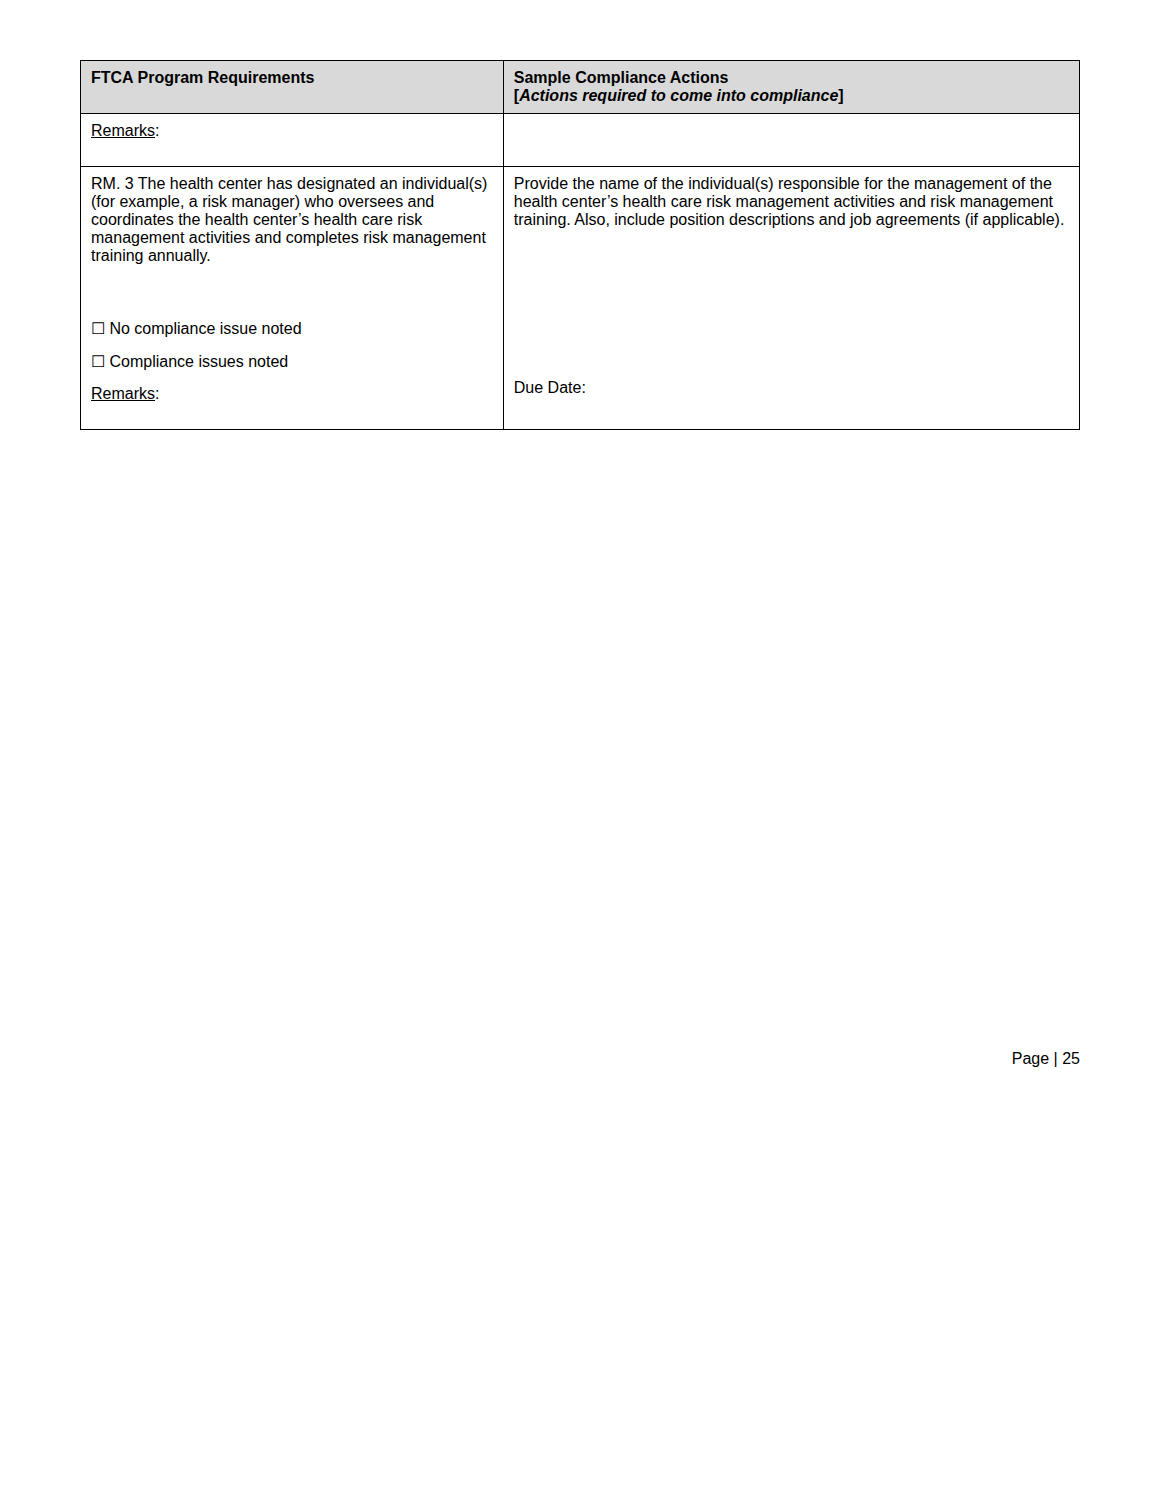| FTCA Program Requirements | Sample Compliance Actions [ Actions required to come into compliance ] |
| --- | --- |
| Remarks : | |
| RM. 3 The health center has designated an individual(s) (for example, a risk manager) who oversees and coordinates the health center’s health care risk management activities and completes risk management training annually. ☐ No compliance issue noted ☐ Compliance issues noted Remarks : | Provide the name of the individual(s) responsible for the management of the health center’s health care risk management activities and risk management training. Also, include position descriptions and job agreements (if applicable). Due Date: |
Page | 25